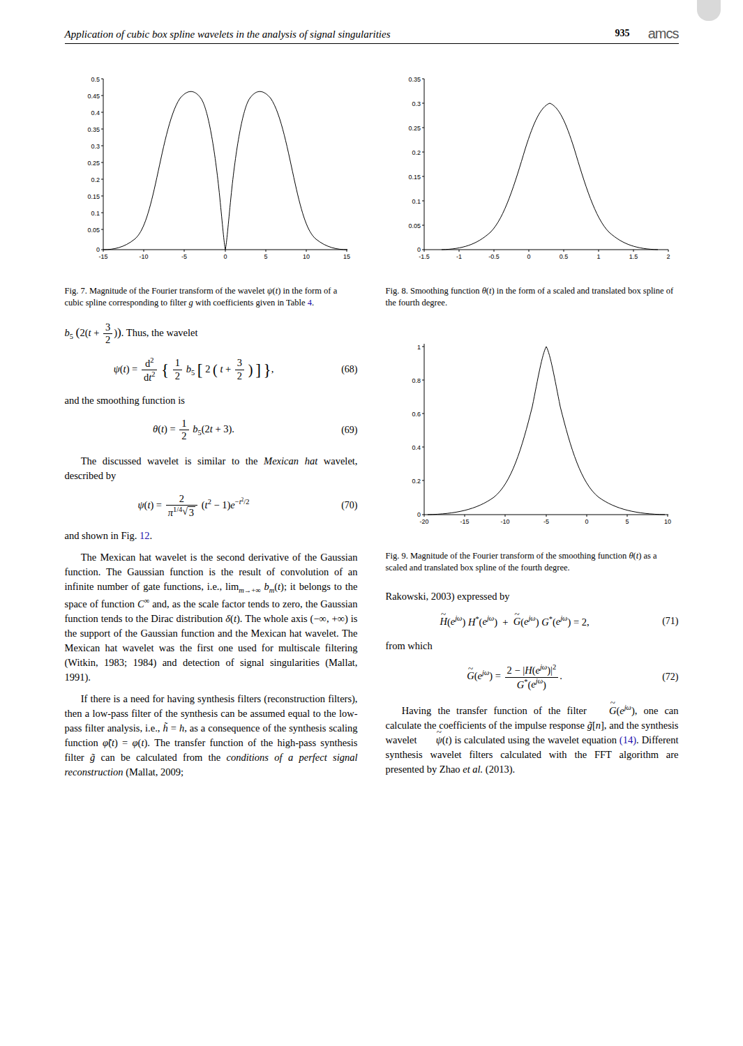Application of cubic box spline wavelets in the analysis of signal singularities 935 amcs
0.5 0.45 0.4 0.35 0.3 0.25 0.2 0.15 0.1 0.05 0 -15 -10 -5 0 5 10 15
Fig. 7. Magnitude of the Fourier transform of the wavelet ψ(t) in the form of a cubic spline corresponding to filter g with coefficients given in Table 4.
b5 (2(t + 32)). Thus, the wavelet
ψ(t) = d2 dt2 { 12 b5 [ 2 ( t + 32 ) ] },
(68)
and the smoothing function is
θ(t) = 12 b5(2t + 3).
(69)
The discussed wavelet is similar to the Mexican hat wavelet, described by
ψ(t) = 2 π1/43 (t2 − 1)e−t2/2
(70)
and shown in Fig. 12.
The Mexican hat wavelet is the second derivative of the Gaussian function. The Gaussian function is the result of convolution of an infinite number of gate functions, i.e., limm→+∞ bm(t); it belongs to the space of function C∞ and, as the scale factor tends to zero, the Gaussian function tends to the Dirac distribution δ(t). The whole axis (−∞, +∞) is the support of the Gaussian function and the Mexican hat wavelet. The Mexican hat wavelet was the first one used for multiscale filtering (Witkin, 1983; 1984) and detection of signal singularities (Mallat, 1991).
If there is a need for having synthesis filters (reconstruction filters), then a low-pass filter of the synthesis can be assumed equal to the low-pass filter analysis, i.e., h̃ = h, as a consequence of the synthesis scaling function φ̃(t) = φ(t). The transfer function of the high-pass synthesis filter g̃ can be calculated from the conditions of a perfect signal reconstruction (Mallat, 2009;
0.35 0.3 0.25 0.2 0.15 0.1 0.05 0 -1.5 -1 -0.5 0 0.5 1 1.5 2
Fig. 8. Smoothing function θ(t) in the form of a scaled and translated box spline of the fourth degree.
1 0.8 0.6 0.4 0.2 0 -20 -15 -10 -5 0 5 10
Fig. 9. Magnitude of the Fourier transform of the smoothing function θ(t) as a scaled and translated box spline of the fourth degree.
Rakowski, 2003) expressed by
H(ejω) H*(ejω) + G(ejω) G*(ejω) = 2,
(71)
from which
G(ejω) = 2 − |H(ejω)|2 G*(ejω) .
(72)
Having the transfer function of the filter G(ejω), one can calculate the coefficients of the impulse response g̃[n], and the synthesis wavelet ψ(t) is calculated using the wavelet equation (14). Different synthesis wavelet filters calculated with the FFT algorithm are presented by Zhao et al. (2013).